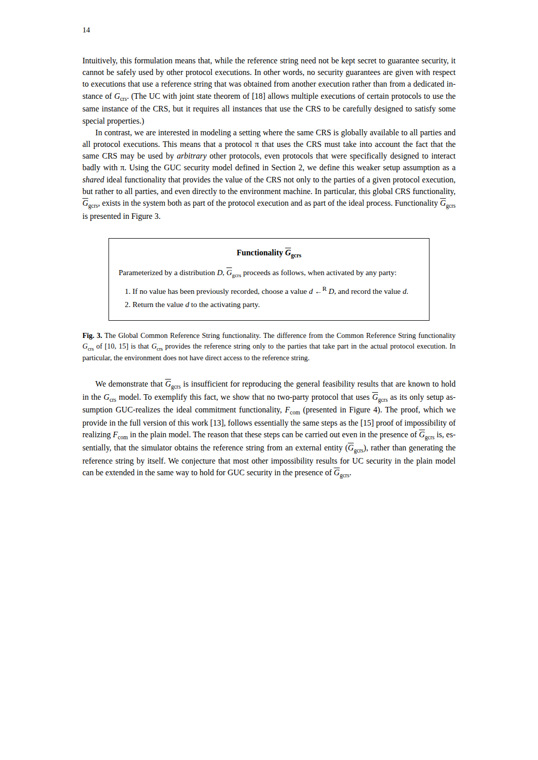14
Intuitively, this formulation means that, while the reference string need not be kept secret to guarantee security, it cannot be safely used by other protocol executions. In other words, no security guarantees are given with respect to executions that use a reference string that was obtained from another execution rather than from a dedicated instance of Gcrs. (The UC with joint state theorem of [18] allows multiple executions of certain protocols to use the same instance of the CRS, but it requires all instances that use the CRS to be carefully designed to satisfy some special properties.)
In contrast, we are interested in modeling a setting where the same CRS is globally available to all parties and all protocol executions. This means that a protocol π that uses the CRS must take into account the fact that the same CRS may be used by arbitrary other protocols, even protocols that were specifically designed to interact badly with π. Using the GUC security model defined in Section 2, we define this weaker setup assumption as a shared ideal functionality that provides the value of the CRS not only to the parties of a given protocol execution, but rather to all parties, and even directly to the environment machine. In particular, this global CRS functionality, Ggcrs, exists in the system both as part of the protocol execution and as part of the ideal process. Functionality Ggcrs is presented in Figure 3.
Functionality Ggcrs
Parameterized by a distribution D, Ggcrs proceeds as follows, when activated by any party:
If no value has been previously recorded, choose a value d ←R D, and record the value d.
Return the value d to the activating party.
Fig. 3. The Global Common Reference String functionality. The difference from the Common Reference String functionality Gcrs of [10, 15] is that Gcrs provides the reference string only to the parties that take part in the actual protocol execution. In particular, the environment does not have direct access to the reference string.
We demonstrate that Ggcrs is insufficient for reproducing the general feasibility results that are known to hold in the Gcrs model. To exemplify this fact, we show that no two-party protocol that uses Ggcrs as its only setup assumption GUC-realizes the ideal commitment functionality, Fcom (presented in Figure 4). The proof, which we provide in the full version of this work [13], follows essentially the same steps as the [15] proof of impossibility of realizing Fcom in the plain model. The reason that these steps can be carried out even in the presence of Ggcrs is, essentially, that the simulator obtains the reference string from an external entity (Ggcrs), rather than generating the reference string by itself. We conjecture that most other impossibility results for UC security in the plain model can be extended in the same way to hold for GUC security in the presence of Ggcrs.